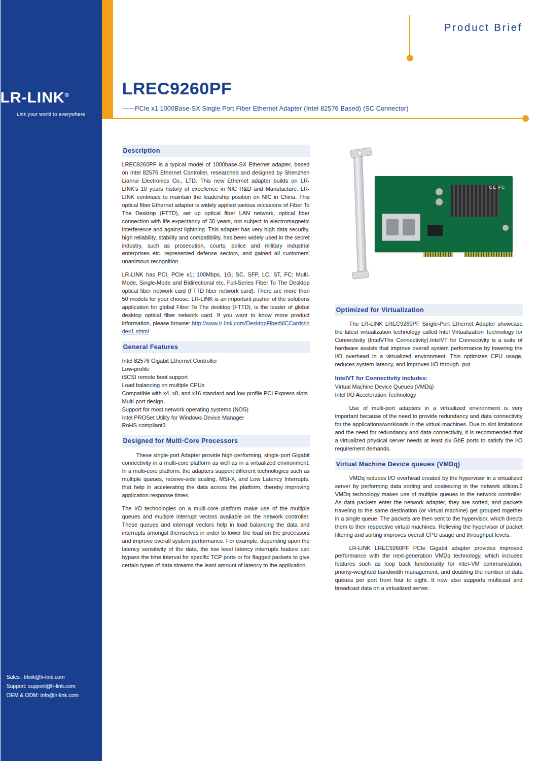LR-LINK®
Link your world to everywhere
Sales : lrlink@lr-link.com
Support: support@lr-link.com
OEM & ODM: info@lr-link.com
Product Brief
LREC9260PF
——PCIe x1 1000Base-SX Single Port Fiber Ethernet Adapter (Intel 82576 Based) (SC Connector)
Description
LREC9260PF is a typical model of 1000base-SX Ethernet adapter, based on Intel 82576 Ethernet Controller, researched and designed by Shenzhen Lianrui Electronics Co., LTD. This new Ethernet adapter builds on LR-LINK's 10 years history of excellence in NIC R&D and Manufacture. LR-LINK continues to maintain the leadership position on NIC in China. This optical fiber Ethernet adapter is widely applied various occasions of Fiber To The Desktop (FTTD), set up optical fiber LAN network, optical fiber connection with life expectancy of 30 years, not subject to electromagnetic interference and against lightning. This adapter has very high data security, high reliability, stability and compatibility, has been widely used in the secret industry, such as prosecution, courts, police and military industrial enterprises etc. represented defense sectors, and gained all customers' unanimous recognition.
LR-LINK has PCI, PCIe x1; 100Mbps, 1G; SC, SFP, LC, ST, FC; Multi-Mode, Single-Mode and Bidirectional etc. Full-Series Fiber To The Desktop optical fiber network card (FTTD fiber network card). There are more than 50 models for your choose. LR-LINK is an important pusher of the solutions application for global Fiber To The desktop (FTTD), is the leader of global desktop optical fiber network card. If you want to know more product information, please browse: http://www.lr-link.com/DesktopFiberNICCards/index1.shtml
General Features
Intel 82576 Gigabit Ethernet Controller
Low-profile
iSCSI remote boot support
Load balancing on multiple CPUs
Compatible with x4, x8, and x16 standard and low-profile PCI Express slots
Multi-port design
Support for most network operating systems (NOS)
Intel PROSet Utility for Windows Device Manager
RoHS-compliant3
Designed for Multi-Core Processors
These single-port Adapter provide high-performing, single-port Gigabit connectivity in a multi-core platform as well as in a virtualized environment. In a multi-core platform, the adapters support different technologies such as multiple queues, receive-side scaling, MSI-X, and Low Latency Interrupts, that help in accelerating the data across the platform, thereby improving application response times.
The I/O technologies on a multi-core platform make use of the multiple queues and multiple interrupt vectors available on the network controller. These queues and interrupt vectors help in load balancing the data and interrupts amongst themselves in order to lower the load on the processors and improve overall system performance. For example, depending upon the latency sensitivity of the data, the low level latency interrupts feature can bypass the time interval for specific TCP ports or for flagged packets to give certain types of data streams the least amount of latency to the application.
CE FC
Optimized for Virtualization
The LR-LINK LREC9260PF Single-Port Ethernet Adapter showcase the latest virtualization technology called Intel Virtualization Technology for Connectivity (IntelVTfor Connectivity).IntelVT for Connectivity is a suite of hardware assists that improve overall system performance by lowering the I/O overhead in a virtualized environment. This optimizes CPU usage, reduces system latency, and improves I/O through- put.
IntelVT for Connectivity includes:
Virtual Machine Device Queues (VMDq)
Intel I/O Acceleration Technology
Use of multi-port adapters in a virtualized environment is very important because of the need to provide redundancy and data connectivity for the applications/workloads in the virtual machines. Due to slot limitations and the need for redundancy and data connectivity, it is recommended that a virtualized physical server needs at least six GbE ports to satisfy the I/O requirement demands.
Virtual Machine Device queues (VMDq)
VMDq reduces I/O overhead created by the hypervisor in a virtualized server by performing data sorting and coalescing in the network silicon.2 VMDq technology makes use of multiple queues in the network controller. As data packets enter the network adapter, they are sorted, and packets traveling to the same destination (or virtual machine) get grouped together in a single queue. The packets are then sent to the hypervisor, which directs them to their respective virtual machines. Relieving the hypervisor of packet filtering and sorting improves overall CPU usage and throughput levels.
LR-LINK LREC9260PF PCIe Gigabit adapter provides improved performance with the next-generation VMDq technology, which includes features such as loop back functionality for inter-VM communication, priority-weighted bandwidth management, and doubling the number of data queues per port from four to eight. It now also supports multicast and broadcast data on a virtualized server..